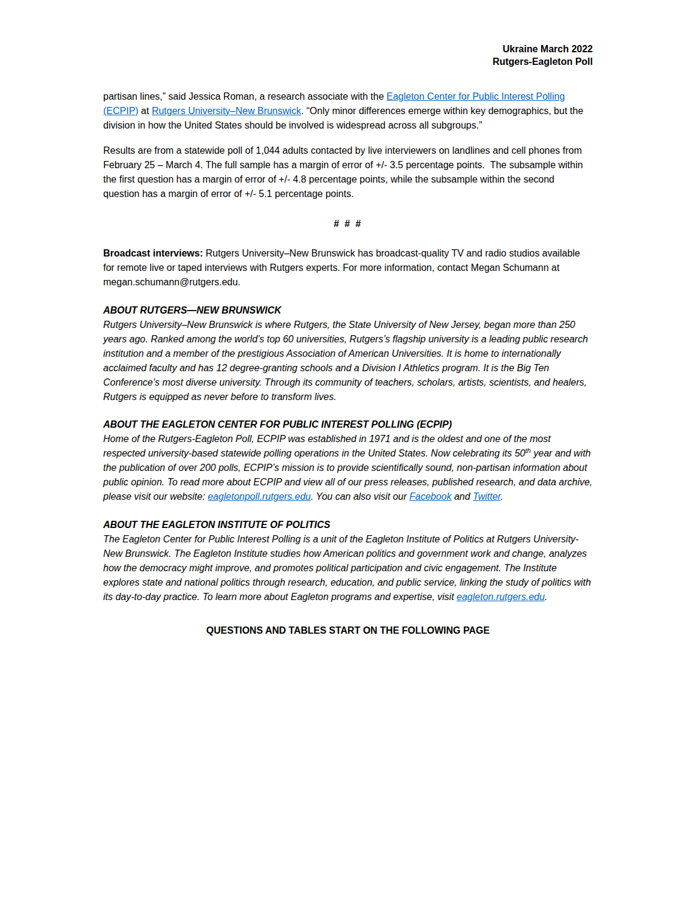Ukraine March 2022
Rutgers-Eagleton Poll
partisan lines,” said Jessica Roman, a research associate with the Eagleton Center for Public Interest Polling (ECPIP) at Rutgers University–New Brunswick. “Only minor differences emerge within key demographics, but the division in how the United States should be involved is widespread across all subgroups.”
Results are from a statewide poll of 1,044 adults contacted by live interviewers on landlines and cell phones from February 25 – March 4. The full sample has a margin of error of +/- 3.5 percentage points. The subsample within the first question has a margin of error of +/- 4.8 percentage points, while the subsample within the second question has a margin of error of +/- 5.1 percentage points.
# # #
Broadcast interviews: Rutgers University–New Brunswick has broadcast-quality TV and radio studios available for remote live or taped interviews with Rutgers experts. For more information, contact Megan Schumann at megan.schumann@rutgers.edu.
About Rutgers—New Brunswick
Rutgers University–New Brunswick is where Rutgers, the State University of New Jersey, began more than 250 years ago. Ranked among the world’s top 60 universities, Rutgers’s flagship university is a leading public research institution and a member of the prestigious Association of American Universities. It is home to internationally acclaimed faculty and has 12 degree-granting schools and a Division I Athletics program. It is the Big Ten Conference’s most diverse university. Through its community of teachers, scholars, artists, scientists, and healers, Rutgers is equipped as never before to transform lives.
About the Eagleton Center for Public Interest Polling (ECPIP)
Home of the Rutgers-Eagleton Poll, ECPIP was established in 1971 and is the oldest and one of the most respected university-based statewide polling operations in the United States. Now celebrating its 50th year and with the publication of over 200 polls, ECPIP’s mission is to provide scientifically sound, non-partisan information about public opinion. To read more about ECPIP and view all of our press releases, published research, and data archive, please visit our website: eagletonpoll.rutgers.edu. You can also visit our Facebook and Twitter.
About the Eagleton Institute of Politics
The Eagleton Center for Public Interest Polling is a unit of the Eagleton Institute of Politics at Rutgers University-New Brunswick. The Eagleton Institute studies how American politics and government work and change, analyzes how the democracy might improve, and promotes political participation and civic engagement. The Institute explores state and national politics through research, education, and public service, linking the study of politics with its day-to-day practice. To learn more about Eagleton programs and expertise, visit eagleton.rutgers.edu.
QUESTIONS AND TABLES START ON THE FOLLOWING PAGE